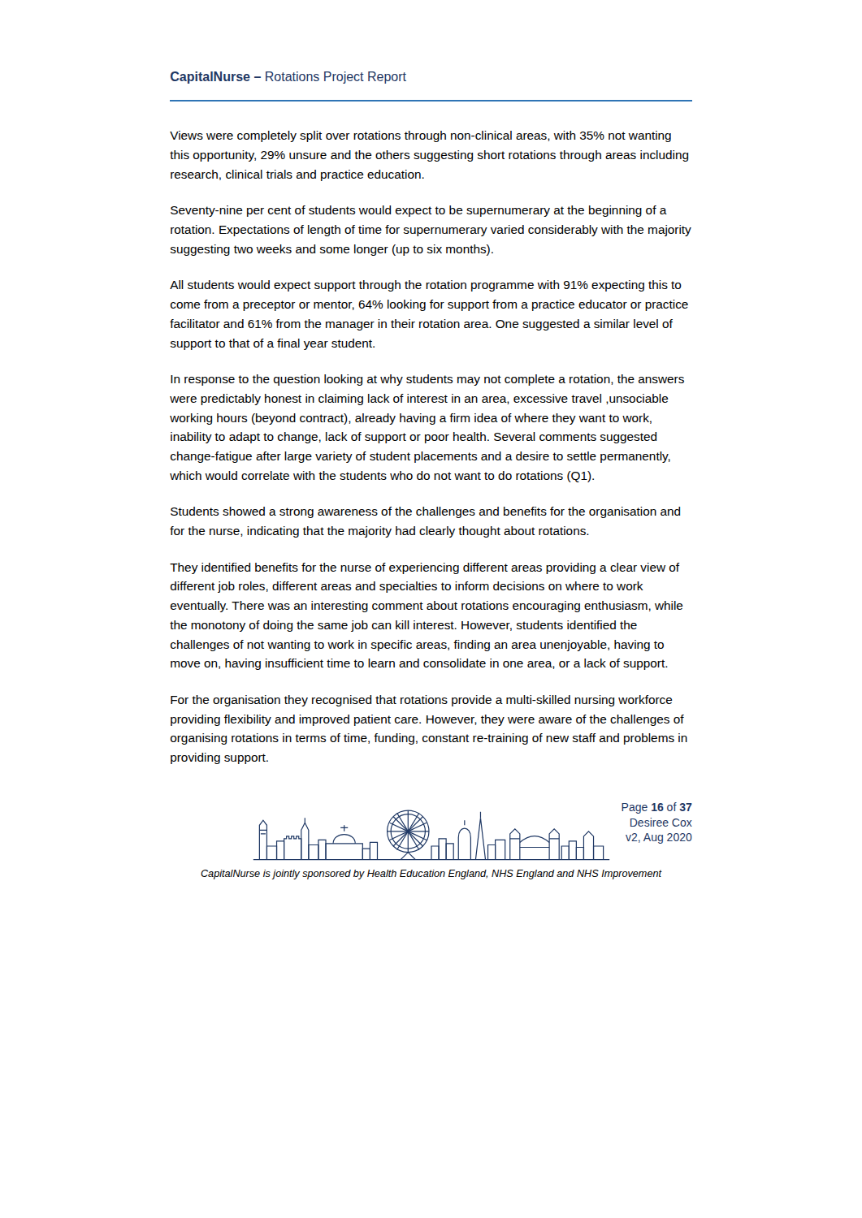CapitalNurse – Rotations Project Report
Views were completely split over rotations through non-clinical areas, with 35% not wanting this opportunity, 29% unsure and the others suggesting short rotations through areas including research, clinical trials and practice education.
Seventy-nine per cent of students would expect to be supernumerary at the beginning of a rotation. Expectations of length of time for supernumerary varied considerably with the majority suggesting two weeks and some longer (up to six months).
All students would expect support through the rotation programme with 91% expecting this to come from a preceptor or mentor, 64% looking for support from a practice educator or practice facilitator and 61% from the manager in their rotation area. One suggested a similar level of support to that of a final year student.
In response to the question looking at why students may not complete a rotation, the answers were predictably honest in claiming lack of interest in an area, excessive travel ,unsociable working hours (beyond contract), already having a firm idea of where they want to work, inability to adapt to change, lack of support or poor health. Several comments suggested change-fatigue after large variety of student placements and a desire to settle permanently, which would correlate with the students who do not want to do rotations (Q1).
Students showed a strong awareness of the challenges and benefits for the organisation and for the nurse, indicating that the majority had clearly thought about rotations.
They identified benefits for the nurse of experiencing different areas providing a clear view of different job roles, different areas and specialties to inform decisions on where to work eventually. There was an interesting comment about rotations encouraging enthusiasm, while the monotony of doing the same job can kill interest. However, students identified the challenges of not wanting to work in specific areas, finding an area unenjoyable, having to move on, having insufficient time to learn and consolidate in one area, or a lack of support.
For the organisation they recognised that rotations provide a multi-skilled nursing workforce providing flexibility and improved patient care. However, they were aware of the challenges of organising rotations in terms of time, funding, constant re-training of new staff and problems in providing support.
Page 16 of 37
Desiree Cox
v2, Aug 2020
CapitalNurse is jointly sponsored by Health Education England, NHS England and NHS Improvement